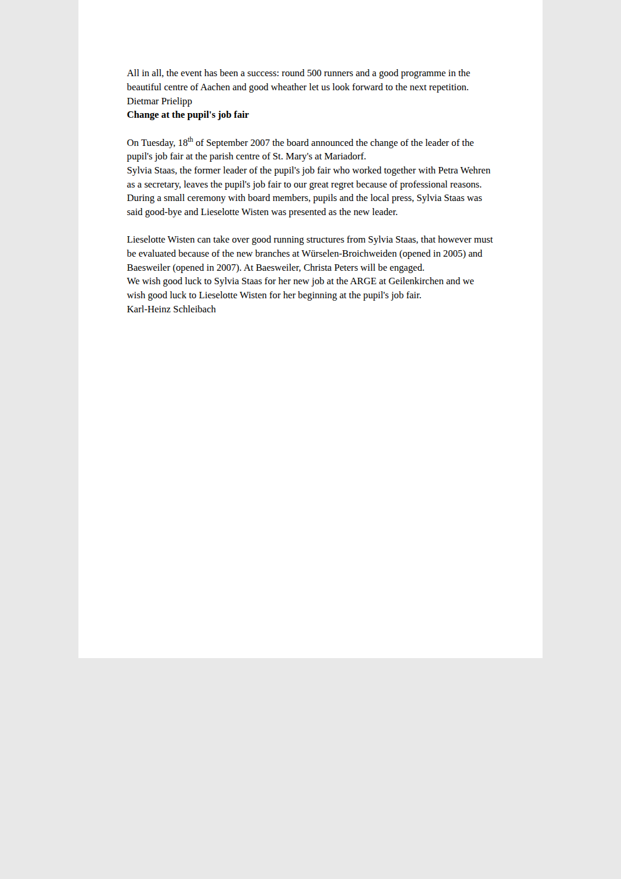All in all, the event has been a success: round 500 runners and a good programme in the beautiful centre of Aachen and good wheather let us look forward to the next repetition.
Dietmar Prielipp
Change at the pupil's job fair
On Tuesday, 18th of September 2007 the board announced the change of the leader of the pupil's job fair at the parish centre of St. Mary's at Mariadorf.
Sylvia Staas, the former leader of the pupil's job fair who worked together with Petra Wehren as a secretary, leaves the pupil's job fair to our great regret because of professional reasons. During a small ceremony with board members, pupils and the local press, Sylvia Staas was said good-bye and Lieselotte Wisten was presented as the new leader.
Lieselotte Wisten can take over good running structures from Sylvia Staas, that however must be evaluated because of the new branches at Würselen-Broichweiden (opened in 2005) and Baesweiler (opened in 2007). At Baesweiler, Christa Peters will be engaged.
We wish good luck to Sylvia Staas for her new job at the ARGE at Geilenkirchen and we wish good luck to Lieselotte Wisten for her beginning at the pupil's job fair.
Karl-Heinz Schleibach